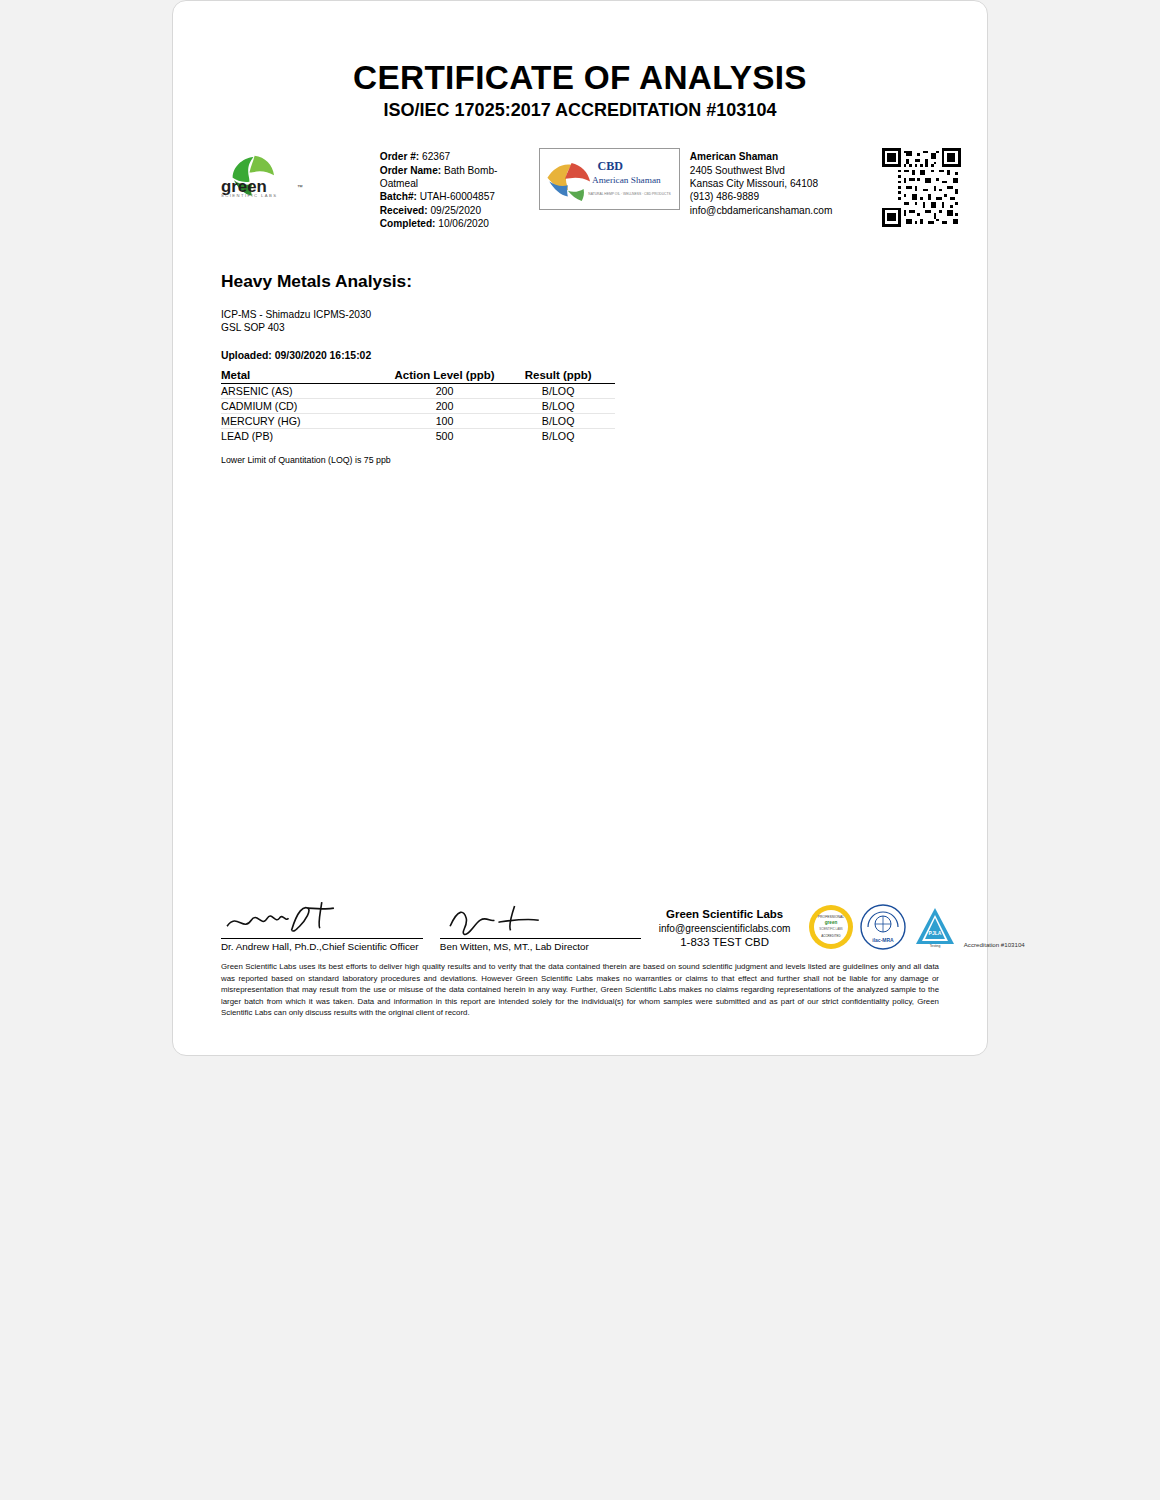CERTIFICATE OF ANALYSIS
ISO/IEC 17025:2017 ACCREDITATION #103104
green ™ SCIENTIFIC LABS
Order #: 62367
Order Name: Bath Bomb-
Oatmeal
Batch#: UTAH-60004857
Received: 09/25/2020
Completed: 10/06/2020
CBD American Shaman NATURAL HEMP OIL · WELLNESS · CBD PRODUCTS
American Shaman
2405 Southwest Blvd
Kansas City Missouri, 64108
(913) 486-9889
info@cbdamericanshaman.com
Heavy Metals Analysis:
ICP-MS - Shimadzu ICPMS-2030
GSL SOP 403
Uploaded: 09/30/2020 16:15:02
| Metal | Action Level (ppb) | Result (ppb) |
| --- | --- | --- |
| ARSENIC (AS) | 200 | B/LOQ |
| CADMIUM (CD) | 200 | B/LOQ |
| MERCURY (HG) | 100 | B/LOQ |
| LEAD (PB) | 500 | B/LOQ |
Lower Limit of Quantitation (LOQ) is 75 ppb
Dr. Andrew Hall, Ph.D.,Chief Scientific Officer
Ben Witten, MS, MT., Lab Director
Green Scientific Labs
info@greenscientificlabs.com
1-833 TEST CBD
PROFESSIONAL green SCIENTIFIC LABS ACCREDITED ilac-MRA PJLA Testing
Accreditation #103104
Green Scientific Labs uses its best efforts to deliver high quality results and to verify that the data contained therein are based on sound scientific judgment and levels listed are guidelines only and all data was reported based on standard laboratory procedures and deviations. However Green Scientific Labs makes no warranties or claims to that effect and further shall not be liable for any damage or misrepresentation that may result from the use or misuse of the data contained herein in any way. Further, Green Scientific Labs makes no claims regarding representations of the analyzed sample to the larger batch from which it was taken. Data and information in this report are intended solely for the individual(s) for whom samples were submitted and as part of our strict confidentiality policy, Green Scientific Labs can only discuss results with the original client of record.